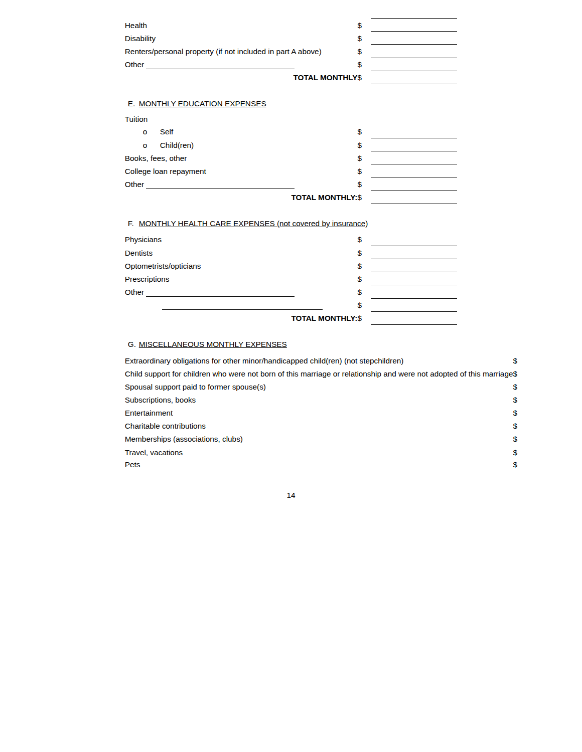| Health | | $ | |
| Disability | | $ | |
| Renters/personal property (if not included in part A above) | | $ | |
| Other | | $ | |
| TOTAL MONTHLY | $ | |
E. MONTHLY EDUCATION EXPENSES
| Tuition | | | |
| o Self | | $ | |
| o Child(ren) | | $ | |
| Books, fees, other | | $ | |
| College loan repayment | | $ | |
| Other | | $ | |
| TOTAL MONTHLY: | $ | |
F. MONTHLY HEALTH CARE EXPENSES (not covered by insurance)
| Physicians | | $ | |
| Dentists | | $ | |
| Optometrists/opticians | | $ | |
| Prescriptions | | $ | |
| Other | | $ | |
| | | $ | |
| TOTAL MONTHLY: | $ | |
G. MISCELLANEOUS MONTHLY EXPENSES
| Extraordinary obligations for other minor/handicapped child(ren) (not stepchildren) | | $ | |
| Child support for children who were not born of this marriage or relationship and were not adopted of this marriage | | $ | |
| Spousal support paid to former spouse(s) | | $ | |
| Subscriptions, books | | $ | |
| Entertainment | | $ | |
| Charitable contributions | | $ | |
| Memberships (associations, clubs) | | $ | |
| Travel, vacations | | $ | |
| Pets | | $ | |
14